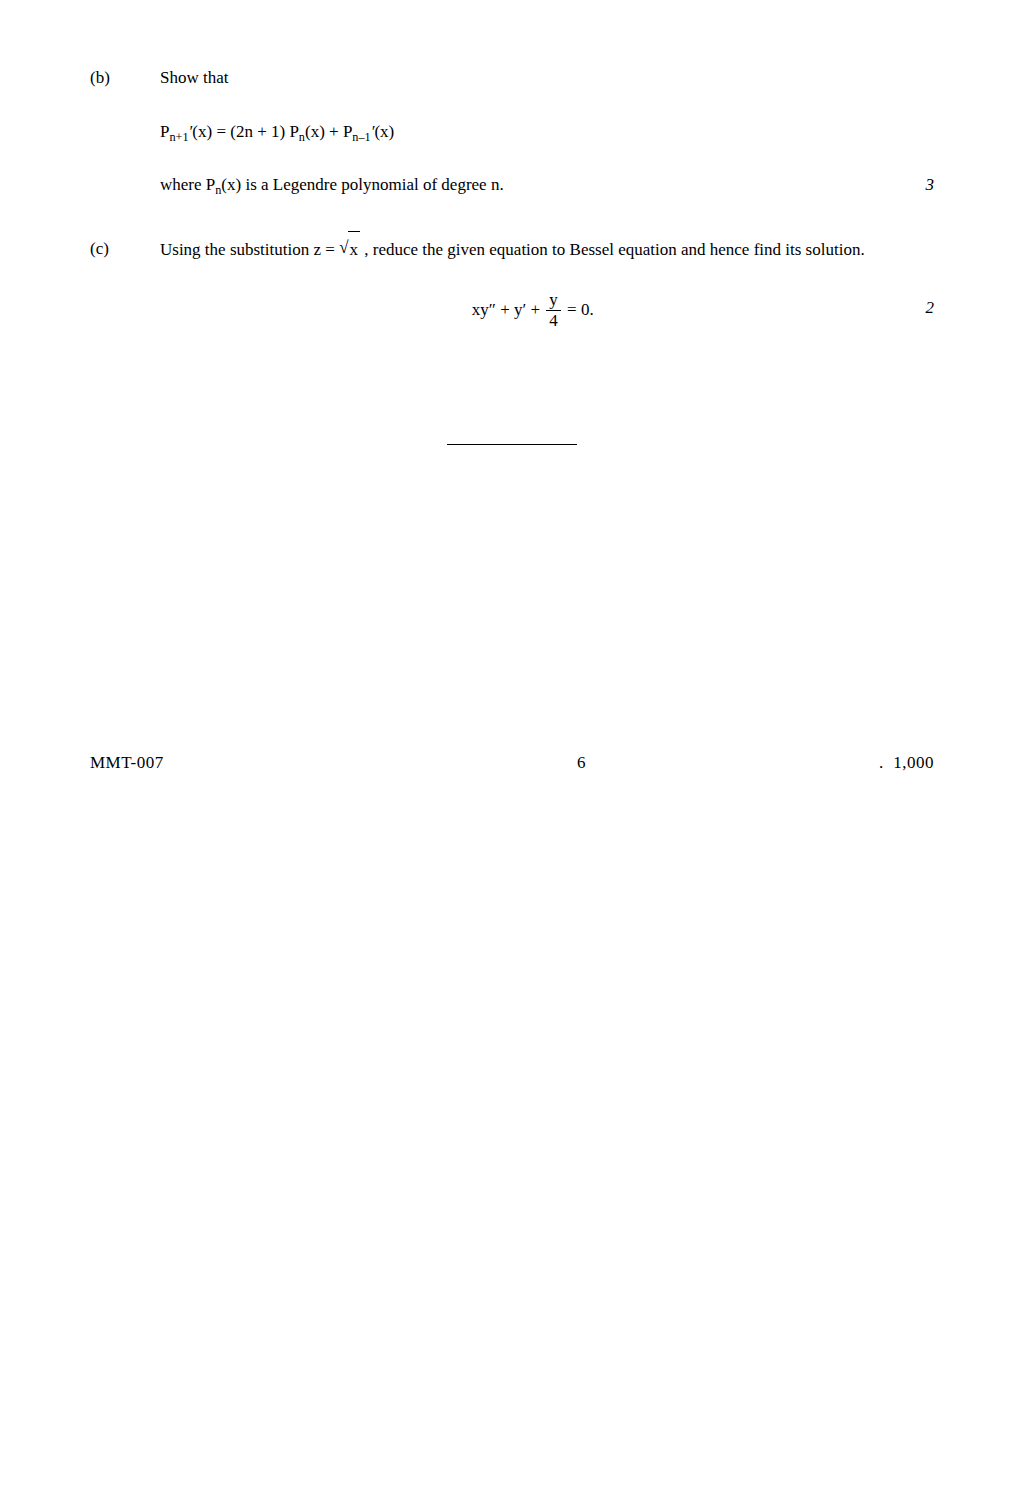(b)
Show that
Pn+1′(x) = (2n + 1) Pn(x) + Pn–1′(x)
3 where Pn(x) is a Legendre polynomial of degree n.
(c)
Using the substitution z = x , reduce the given equation to Bessel equation and hence find its solution.
2 xy″ + y′ + y 4 = 0.
MMT-007 6 . 1,000